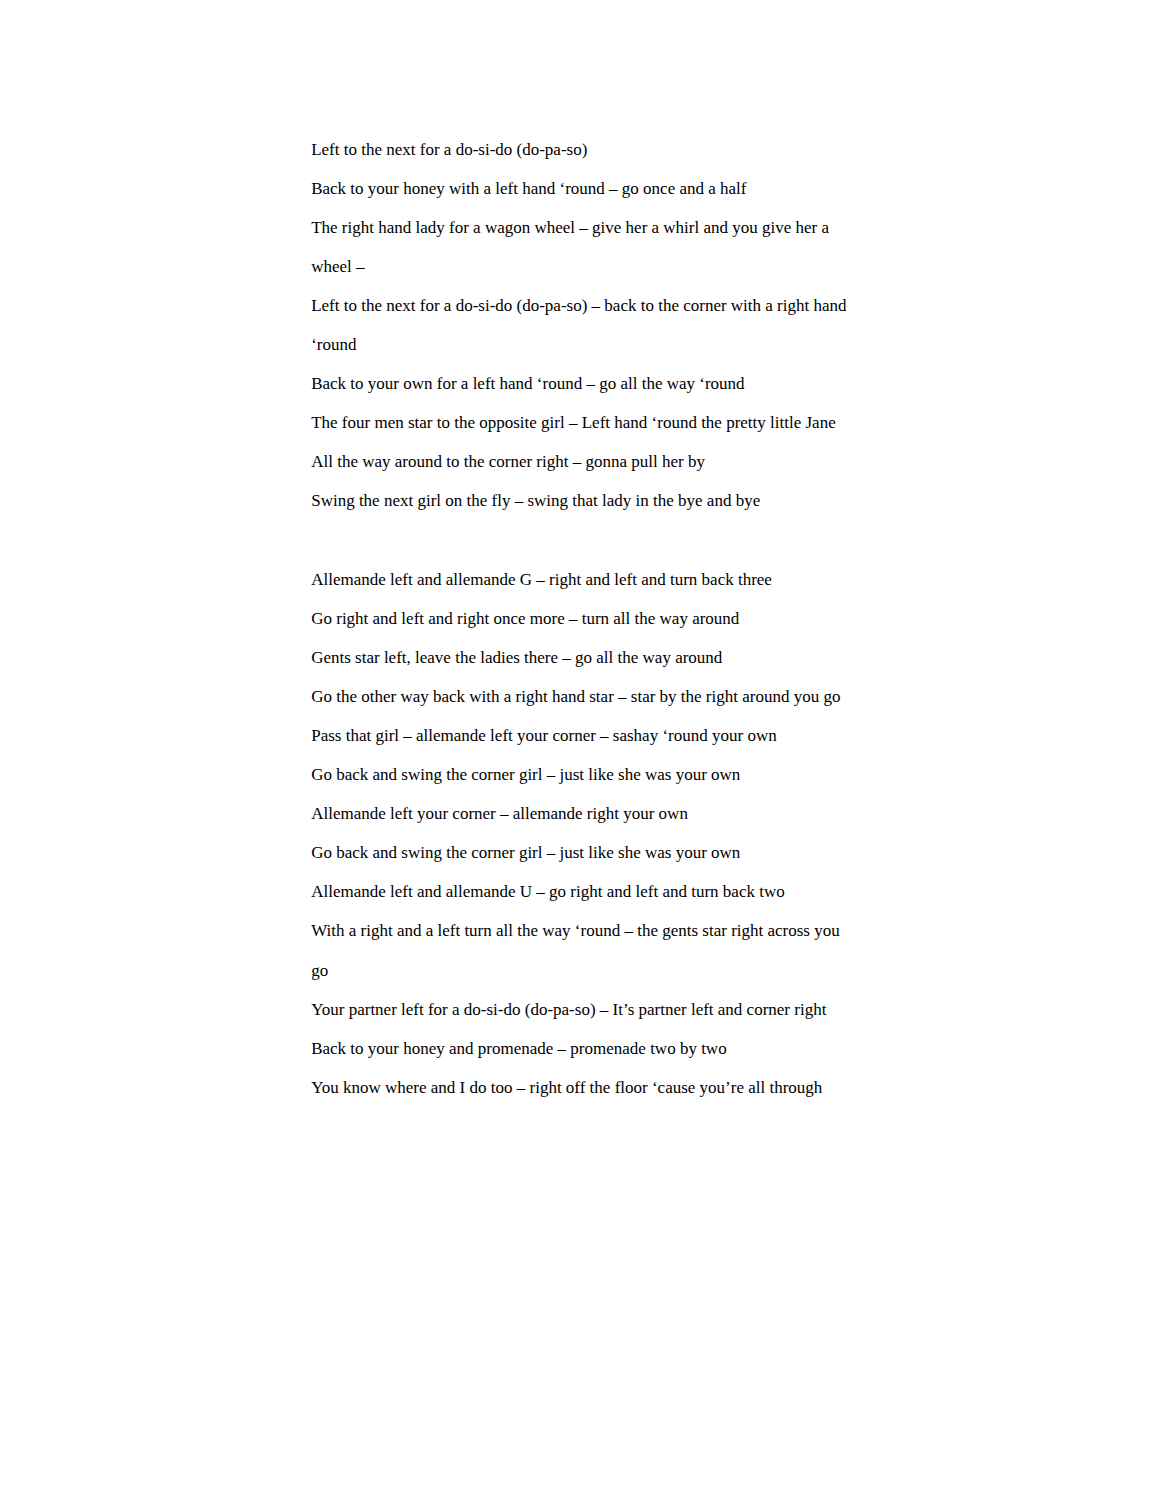Left to the next for a do-si-do (do-pa-so)
Back to your honey with a left hand ‘round – go once and a half
The right hand lady for a wagon wheel – give her a whirl and you give her a wheel –
Left to the next for a do-si-do (do-pa-so) – back to the corner with a right hand ‘round
Back to your own for a left hand ‘round – go all the way ‘round
The four men star to the opposite girl – Left hand ‘round the pretty little Jane
All the way around to the corner right – gonna pull her by
Swing the next girl on the fly – swing that lady in the bye and bye
Allemande left and allemande G – right and left and turn back three
Go right and left and right once more – turn all the way around
Gents star left, leave the ladies there – go all the way around
Go the other way back with a right hand star – star by the right around you go
Pass that girl – allemande left your corner – sashay ‘round your own
Go back and swing the corner girl – just like she was your own
Allemande left your corner – allemande right your own
Go back and swing the corner girl – just like she was your own
Allemande left and allemande U – go right and left and turn back two
With a right and a left turn all the way ‘round – the gents star right across you go
Your partner left for a do-si-do (do-pa-so) – It’s partner left and corner right
Back to your honey and promenade – promenade two by two
You know where and I do too – right off the floor ‘cause you’re all through